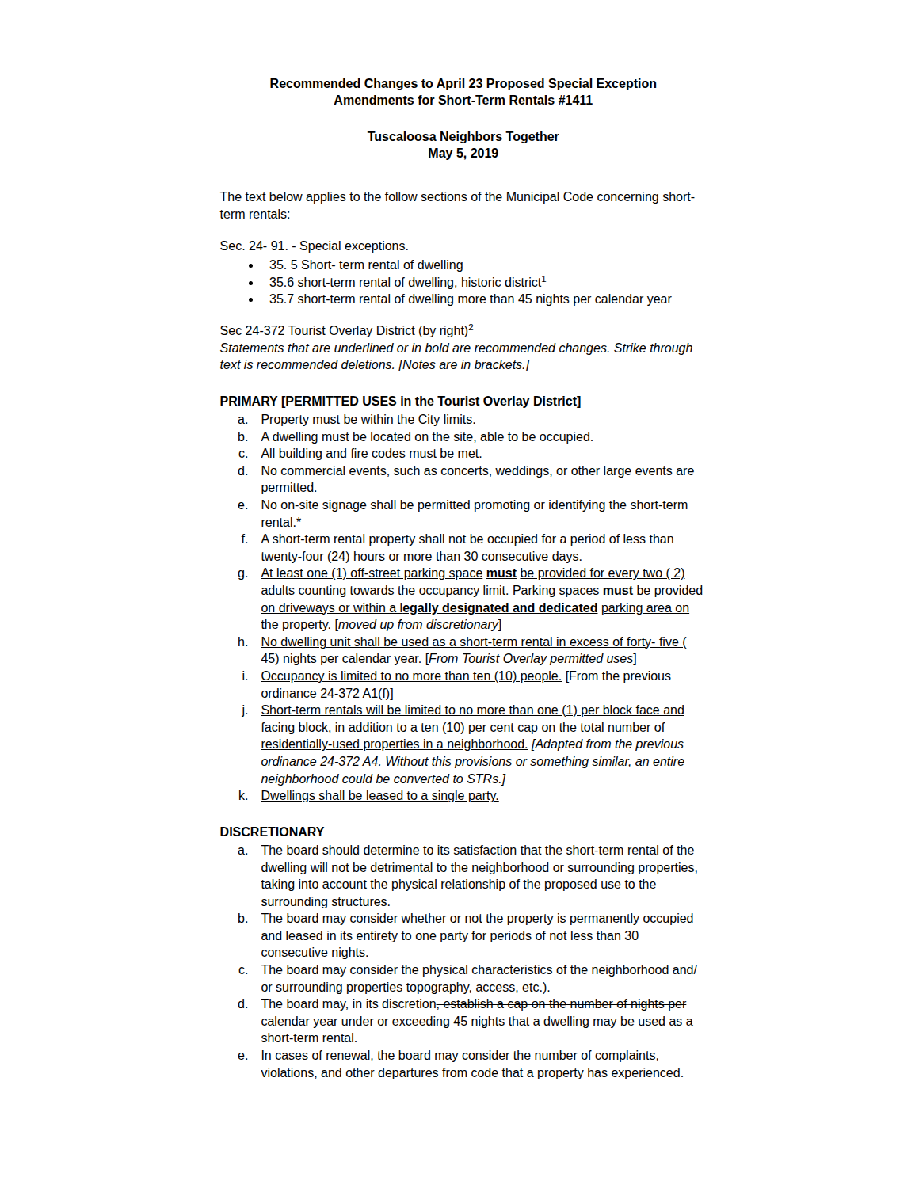Recommended Changes to April 23 Proposed Special Exception
Amendments for Short-Term Rentals #1411
Tuscaloosa Neighbors Together
May 5, 2019
The text below applies to the follow sections of the Municipal Code concerning short-term rentals:
Sec. 24- 91. - Special exceptions.
35. 5 Short- term rental of dwelling
35.6 short-term rental of dwelling, historic district1
35.7 short-term rental of dwelling more than 45 nights per calendar year
Sec 24-372 Tourist Overlay District (by right)2
Statements that are underlined or in bold are recommended changes. Strike through text is recommended deletions. [Notes are in brackets.]
PRIMARY [PERMITTED USES in the Tourist Overlay District]
Property must be within the City limits.
A dwelling must be located on the site, able to be occupied.
All building and fire codes must be met.
No commercial events, such as concerts, weddings, or other large events are permitted.
No on-site signage shall be permitted promoting or identifying the short-term rental.*
A short-term rental property shall not be occupied for a period of less than twenty-four (24) hours or more than 30 consecutive days.
At least one (1) off-street parking space must be provided for every two ( 2) adults counting towards the occupancy limit. Parking spaces must be provided on driveways or within a l egally designated and dedicated parking area on the property. [moved up from discretionary]
No dwelling unit shall be used as a short-term rental in excess of forty- five ( 45) nights per calendar year. [From Tourist Overlay permitted uses]
Occupancy is limited to no more than ten (10) people. [From the previous ordinance 24-372 A1(f)]
Short-term rentals will be limited to no more than one (1) per block face and facing block, in addition to a ten (10) per cent cap on the total number of residentially-used properties in a neighborhood. [Adapted from the previous ordinance 24-372 A4. Without this provisions or something similar, an entire neighborhood could be converted to STRs.]
Dwellings shall be leased to a single party.
DISCRETIONARY
The board should determine to its satisfaction that the short-term rental of the dwelling will not be detrimental to the neighborhood or surrounding properties, taking into account the physical relationship of the proposed use to the surrounding structures.
The board may consider whether or not the property is permanently occupied and leased in its entirety to one party for periods of not less than 30 consecutive nights.
The board may consider the physical characteristics of the neighborhood and/ or surrounding properties topography, access, etc.).
The board may, in its discretion, establish a cap on the number of nights per calendar year under or exceeding 45 nights that a dwelling may be used as a short-term rental.
In cases of renewal, the board may consider the number of complaints, violations, and other departures from code that a property has experienced.